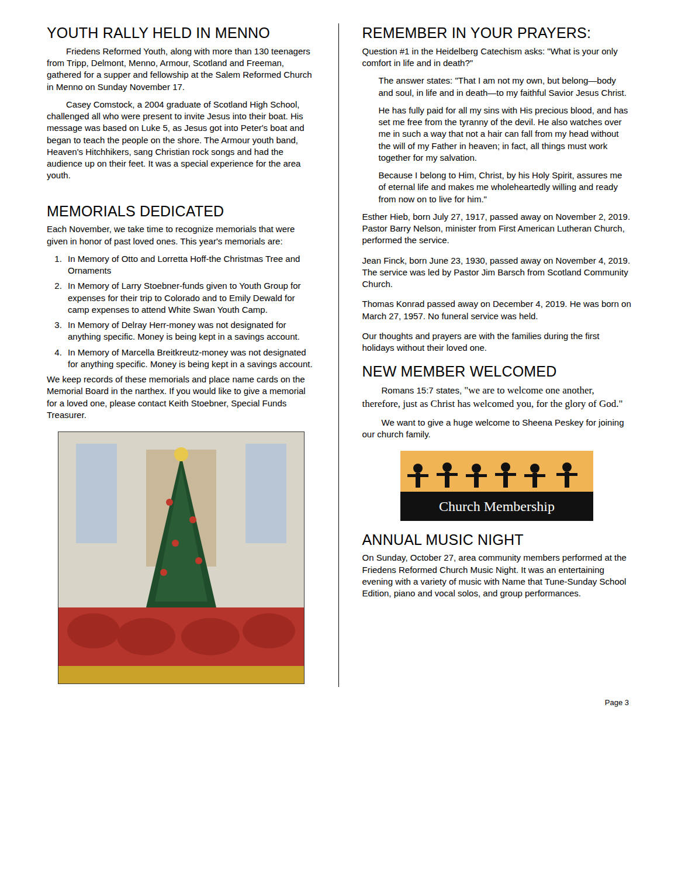YOUTH RALLY HELD IN MENNO
Friedens Reformed Youth, along with more than 130 teenagers from Tripp, Delmont, Menno, Armour, Scotland and Freeman, gathered for a supper and fellowship at the Salem Reformed Church in Menno on Sunday November 17.
Casey Comstock, a 2004 graduate of Scotland High School, challenged all who were present to invite Jesus into their boat. His message was based on Luke 5, as Jesus got into Peter's boat and began to teach the people on the shore. The Armour youth band, Heaven's Hitchhikers, sang Christian rock songs and had the audience up on their feet. It was a special experience for the area youth.
MEMORIALS DEDICATED
Each November, we take time to recognize memorials that were given in honor of past loved ones. This year's memorials are:
In Memory of Otto and Lorretta Hoff-the Christmas Tree and Ornaments
In Memory of Larry Stoebner-funds given to Youth Group for expenses for their trip to Colorado and to Emily Dewald for camp expenses to attend White Swan Youth Camp.
In Memory of Delray Herr-money was not designated for anything specific. Money is being kept in a savings account.
In Memory of Marcella Breitkreutz-money was not designated for anything specific. Money is being kept in a savings account.
We keep records of these memorials and place name cards on the Memorial Board in the narthex. If you would like to give a memorial for a loved one, please contact Keith Stoebner, Special Funds Treasurer.
REMEMBER IN YOUR PRAYERS:
Question #1 in the Heidelberg Catechism asks: "What is your only comfort in life and in death?"
The answer states: "That I am not my own, but belong—body and soul, in life and in death—to my faithful Savior Jesus Christ.
He has fully paid for all my sins with His precious blood, and has set me free from the tyranny of the devil. He also watches over me in such a way that not a hair can fall from my head without the will of my Father in heaven; in fact, all things must work together for my salvation.
Because I belong to Him, Christ, by his Holy Spirit, assures me of eternal life and makes me wholeheartedly willing and ready from now on to live for him."
Esther Hieb, born July 27, 1917, passed away on November 2, 2019. Pastor Barry Nelson, minister from First American Lutheran Church, performed the service.
Jean Finck, born June 23, 1930, passed away on November 4, 2019. The service was led by Pastor Jim Barsch from Scotland Community Church.
Thomas Konrad passed away on December 4, 2019. He was born on March 27, 1957. No funeral service was held.
Our thoughts and prayers are with the families during the first holidays without their loved one.
NEW MEMBER WELCOMED
Romans 15:7 states, "we are to welcome one another, therefore, just as Christ has welcomed you, for the glory of God."
We want to give a huge welcome to Sheena Peskey for joining our church family.
ANNUAL MUSIC NIGHT
On Sunday, October 27, area community members performed at the Friedens Reformed Church Music Night. It was an entertaining evening with a variety of music with Name that Tune-Sunday School Edition, piano and vocal solos, and group performances.
Page 3